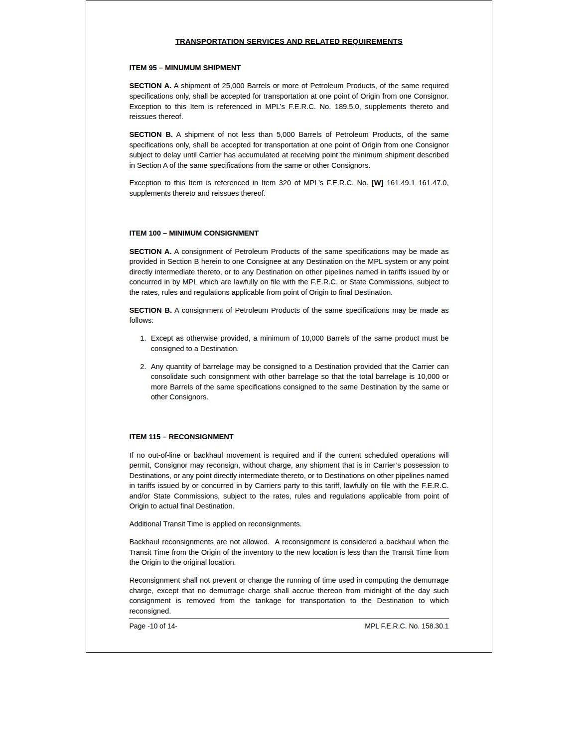TRANSPORTATION SERVICES AND RELATED REQUIREMENTS
ITEM 95 – MINUMUM SHIPMENT
SECTION A. A shipment of 25,000 Barrels or more of Petroleum Products, of the same required specifications only, shall be accepted for transportation at one point of Origin from one Consignor. Exception to this Item is referenced in MPL’s F.E.R.C. No. 189.5.0, supplements thereto and reissues thereof.
SECTION B. A shipment of not less than 5,000 Barrels of Petroleum Products, of the same specifications only, shall be accepted for transportation at one point of Origin from one Consignor subject to delay until Carrier has accumulated at receiving point the minimum shipment described in Section A of the same specifications from the same or other Consignors.
Exception to this Item is referenced in Item 320 of MPL’s F.E.R.C. No. [W] 161.49.1 161.47.0, supplements thereto and reissues thereof.
ITEM 100 – MINIMUM CONSIGNMENT
SECTION A. A consignment of Petroleum Products of the same specifications may be made as provided in Section B herein to one Consignee at any Destination on the MPL system or any point directly intermediate thereto, or to any Destination on other pipelines named in tariffs issued by or concurred in by MPL which are lawfully on file with the F.E.R.C. or State Commissions, subject to the rates, rules and regulations applicable from point of Origin to final Destination.
SECTION B. A consignment of Petroleum Products of the same specifications may be made as follows:
Except as otherwise provided, a minimum of 10,000 Barrels of the same product must be consigned to a Destination.
Any quantity of barrelage may be consigned to a Destination provided that the Carrier can consolidate such consignment with other barrelage so that the total barrelage is 10,000 or more Barrels of the same specifications consigned to the same Destination by the same or other Consignors.
ITEM 115 – RECONSIGNMENT
If no out-of-line or backhaul movement is required and if the current scheduled operations will permit, Consignor may reconsign, without charge, any shipment that is in Carrier’s possession to Destinations, or any point directly intermediate thereto, or to Destinations on other pipelines named in tariffs issued by or concurred in by Carriers party to this tariff, lawfully on file with the F.E.R.C. and/or State Commissions, subject to the rates, rules and regulations applicable from point of Origin to actual final Destination.
Additional Transit Time is applied on reconsignments.
Backhaul reconsignments are not allowed. A reconsignment is considered a backhaul when the Transit Time from the Origin of the inventory to the new location is less than the Transit Time from the Origin to the original location.
Reconsignment shall not prevent or change the running of time used in computing the demurrage charge, except that no demurrage charge shall accrue thereon from midnight of the day such consignment is removed from the tankage for transportation to the Destination to which reconsigned.
Page -10 of 14- MPL F.E.R.C. No. 158.30.1